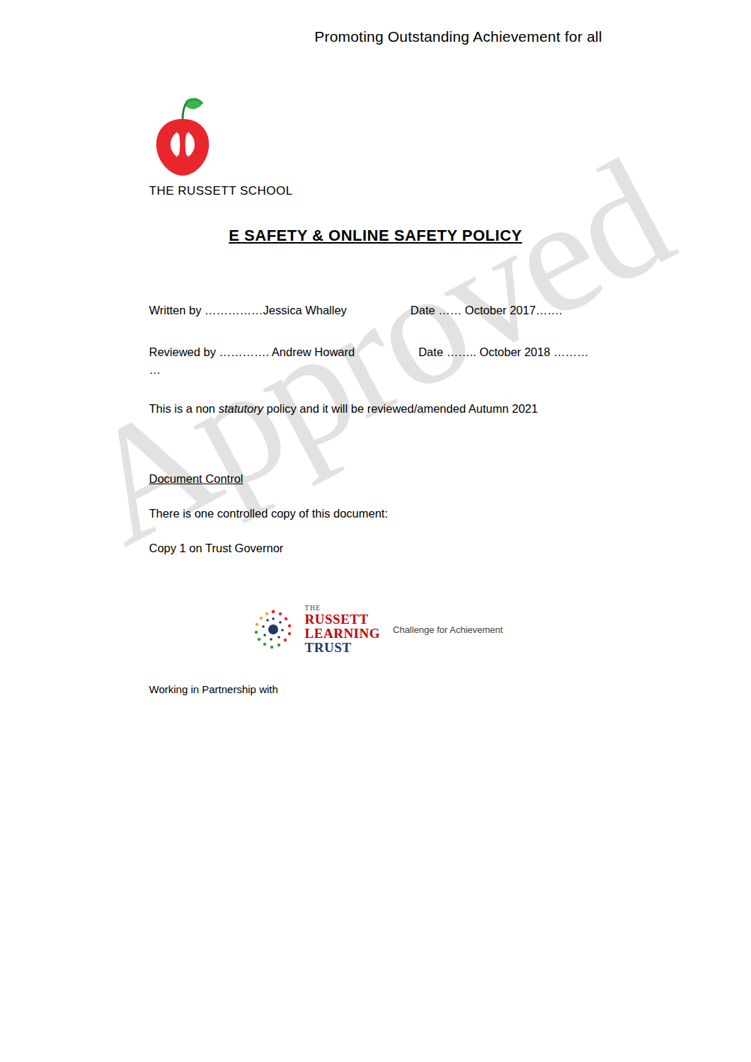Approved
Promoting Outstanding Achievement for all
THE RUSSETT SCHOOL
E SAFETY & ONLINE SAFETY POLICY
Written by ……………Jessica WhalleyDate …… October 2017…….
Reviewed by …………. Andrew HowardDate …….. October 2018 ………
…
This is a non statutory policy and it will be reviewed/amended Autumn 2021
Document Control
There is one controlled copy of this document:
Copy 1 on Trust Governor
THE
RUSSETT
LEARNING
TRUST
Challenge for Achievement
Working in Partnership with